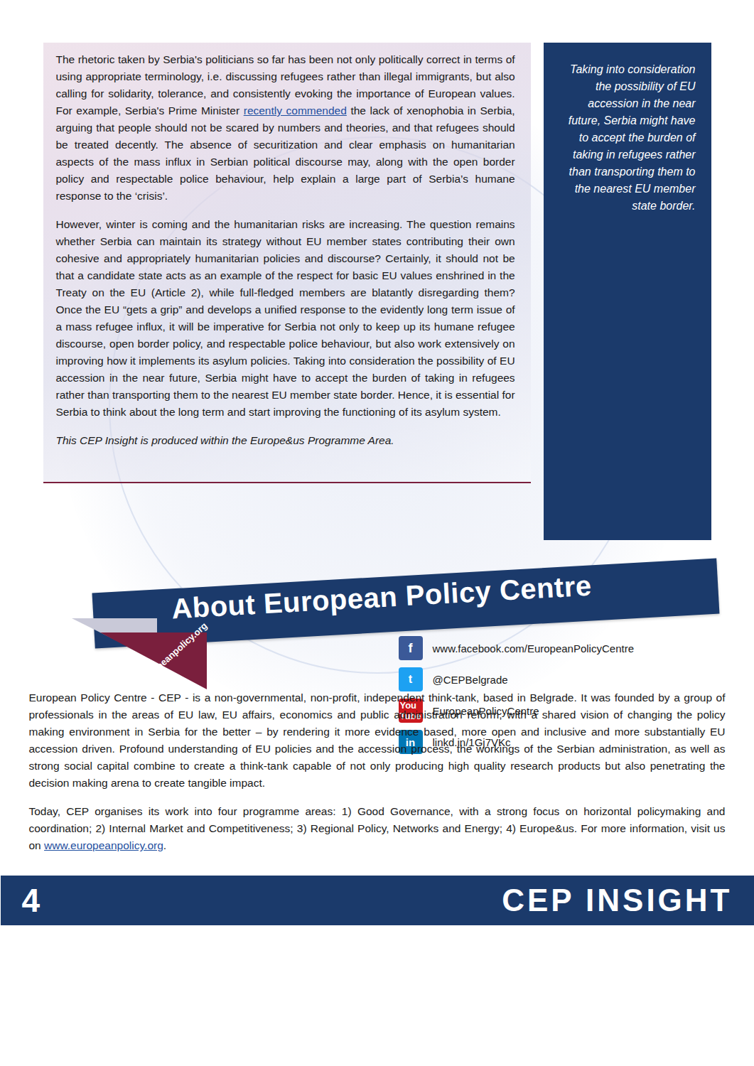The rhetoric taken by Serbia's politicians so far has been not only politically correct in terms of using appropriate terminology, i.e. discussing refugees rather than illegal immigrants, but also calling for solidarity, tolerance, and consistently evoking the importance of European values. For example, Serbia's Prime Minister recently commended the lack of xenophobia in Serbia, arguing that people should not be scared by numbers and theories, and that refugees should be treated decently. The absence of securitization and clear emphasis on humanitarian aspects of the mass influx in Serbian political discourse may, along with the open border policy and respectable police behaviour, help explain a large part of Serbia’s humane response to the ‘crisis’.
However, winter is coming and the humanitarian risks are increasing. The question remains whether Serbia can maintain its strategy without EU member states contributing their own cohesive and appropriately humanitarian policies and discourse? Certainly, it should not be that a candidate state acts as an example of the respect for basic EU values enshrined in the Treaty on the EU (Article 2), while full-fledged members are blatantly disregarding them? Once the EU “gets a grip” and develops a unified response to the evidently long term issue of a mass refugee influx, it will be imperative for Serbia not only to keep up its humane refugee discourse, open border policy, and respectable police behaviour, but also work extensively on improving how it implements its asylum policies. Taking into consideration the possibility of EU accession in the near future, Serbia might have to accept the burden of taking in refugees rather than transporting them to the nearest EU member state border. Hence, it is essential for Serbia to think about the long term and start improving the functioning of its asylum system.
This CEP Insight is produced within the Europe&us Programme Area.
Taking into consideration the possibility of EU accession in the near future, Serbia might have to accept the burden of taking in refugees rather than transporting them to the nearest EU member state border.
About European Policy Centre
www.europeanpolicy.org
f www.facebook.com/EuropeanPolicyCentre
t @CEPBelgrade
You
Tube EuropeanPolicyCentre
in linkd.in/1Gj7VKc
European Policy Centre - CEP - is a non-governmental, non-profit, independent think-tank, based in Belgrade. It was founded by a group of professionals in the areas of EU law, EU affairs, economics and public administration reform, with a shared vision of changing the policy making environment in Serbia for the better – by rendering it more evidence based, more open and inclusive and more substantially EU accession driven. Profound understanding of EU policies and the accession process, the workings of the Serbian administration, as well as strong social capital combine to create a think-tank capable of not only producing high quality research products but also penetrating the decision making arena to create tangible impact.
Today, CEP organises its work into four programme areas: 1) Good Governance, with a strong focus on horizontal policymaking and coordination; 2) Internal Market and Competitiveness; 3) Regional Policy, Networks and Energy; 4) Europe&us. For more information, visit us on www.europeanpolicy.org.
4
CEP INSIGHT